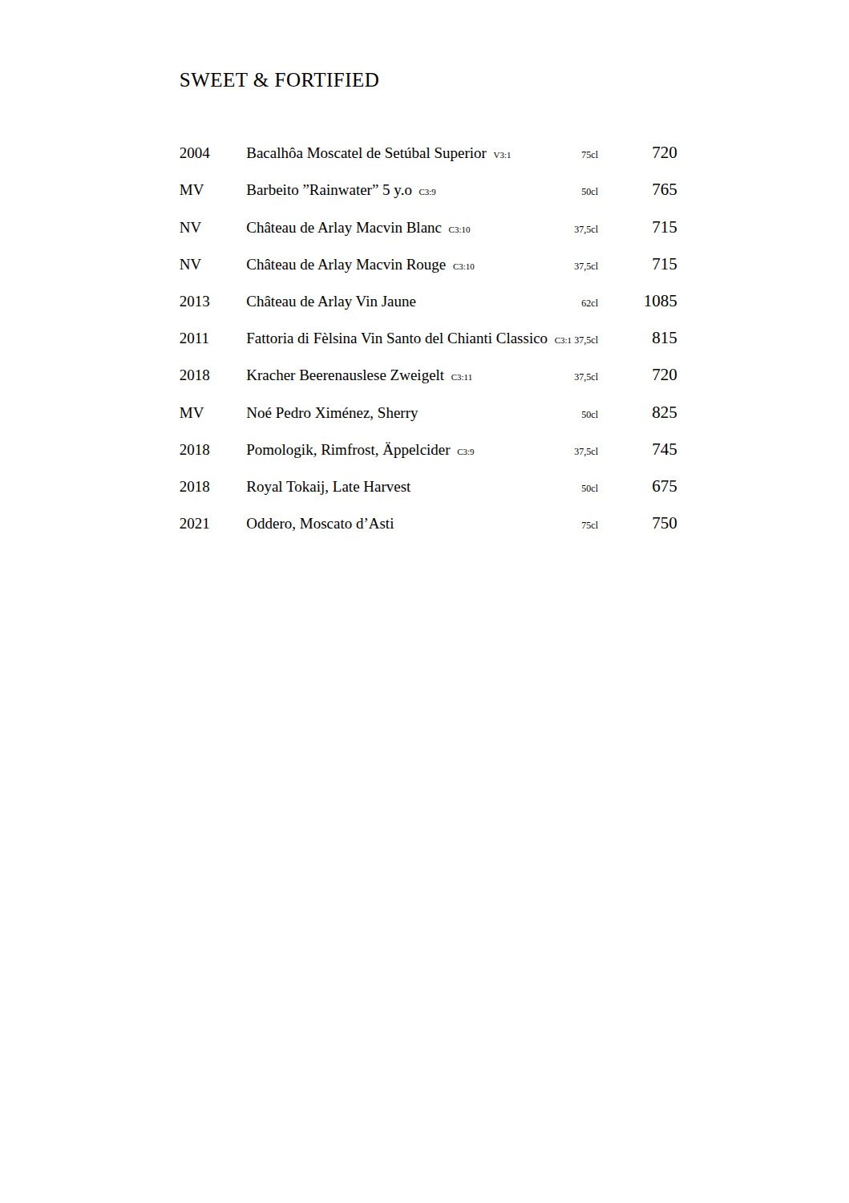SWEET & FORTIFIED
| 2004 | Bacalhôa Moscatel de Setúbal Superior V3:1 | 75cl | 720 |
| MV | Barbeito ”Rainwater” 5 y.o C3:9 | 50cl | 765 |
| NV | Château de Arlay Macvin Blanc C3:10 | 37,5cl | 715 |
| NV | Château de Arlay Macvin Rouge C3:10 | 37,5cl | 715 |
| 2013 | Château de Arlay Vin Jaune | 62cl | 1085 |
| 2011 | Fattoria di Fèlsina Vin Santo del Chianti Classico C3:1 | 37,5cl | 815 |
| 2018 | Kracher Beerenauslese Zweigelt C3:11 | 37,5cl | 720 |
| MV | Noé Pedro Ximénez, Sherry | 50cl | 825 |
| 2018 | Pomologik, Rimfrost, Äppelcider C3:9 | 37,5cl | 745 |
| 2018 | Royal Tokaij, Late Harvest | 50cl | 675 |
| 2021 | Oddero, Moscato d’Asti | 75cl | 750 |